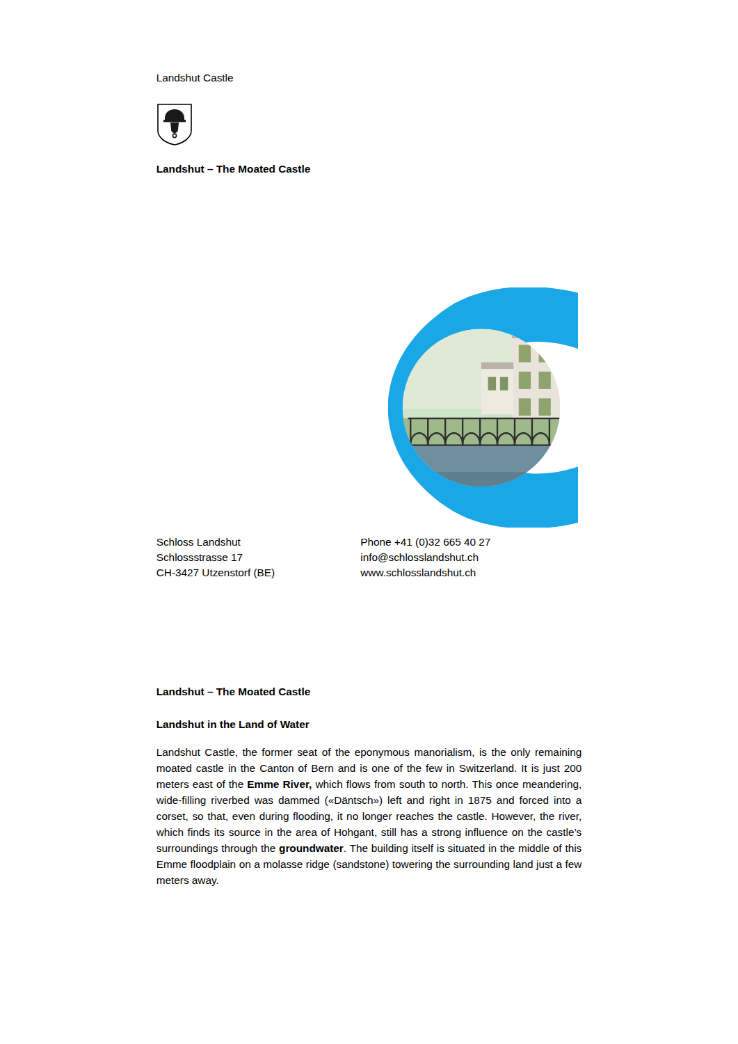Landshut Castle
Landshut – The Moated Castle
Schloss Landshut
Schlossstrasse 17
CH-3427 Utzenstorf (BE)
Phone +41 (0)32 665 40 27
info@schlosslandshut.ch
www.schlosslandshut.ch
Landshut – The Moated Castle
Landshut in the Land of Water
Landshut Castle, the former seat of the eponymous manorialism, is the only remaining moated castle in the Canton of Bern and is one of the few in Switzerland. It is just 200 meters east of the Emme River, which flows from south to north. This once meandering, wide-filling riverbed was dammed («Däntsch») left and right in 1875 and forced into a corset, so that, even during flooding, it no longer reaches the castle. However, the river, which finds its source in the area of Hohgant, still has a strong influence on the castle’s surroundings through the groundwater. The building itself is situated in the middle of this Emme floodplain on a molasse ridge (sandstone) towering the surrounding land just a few meters away.